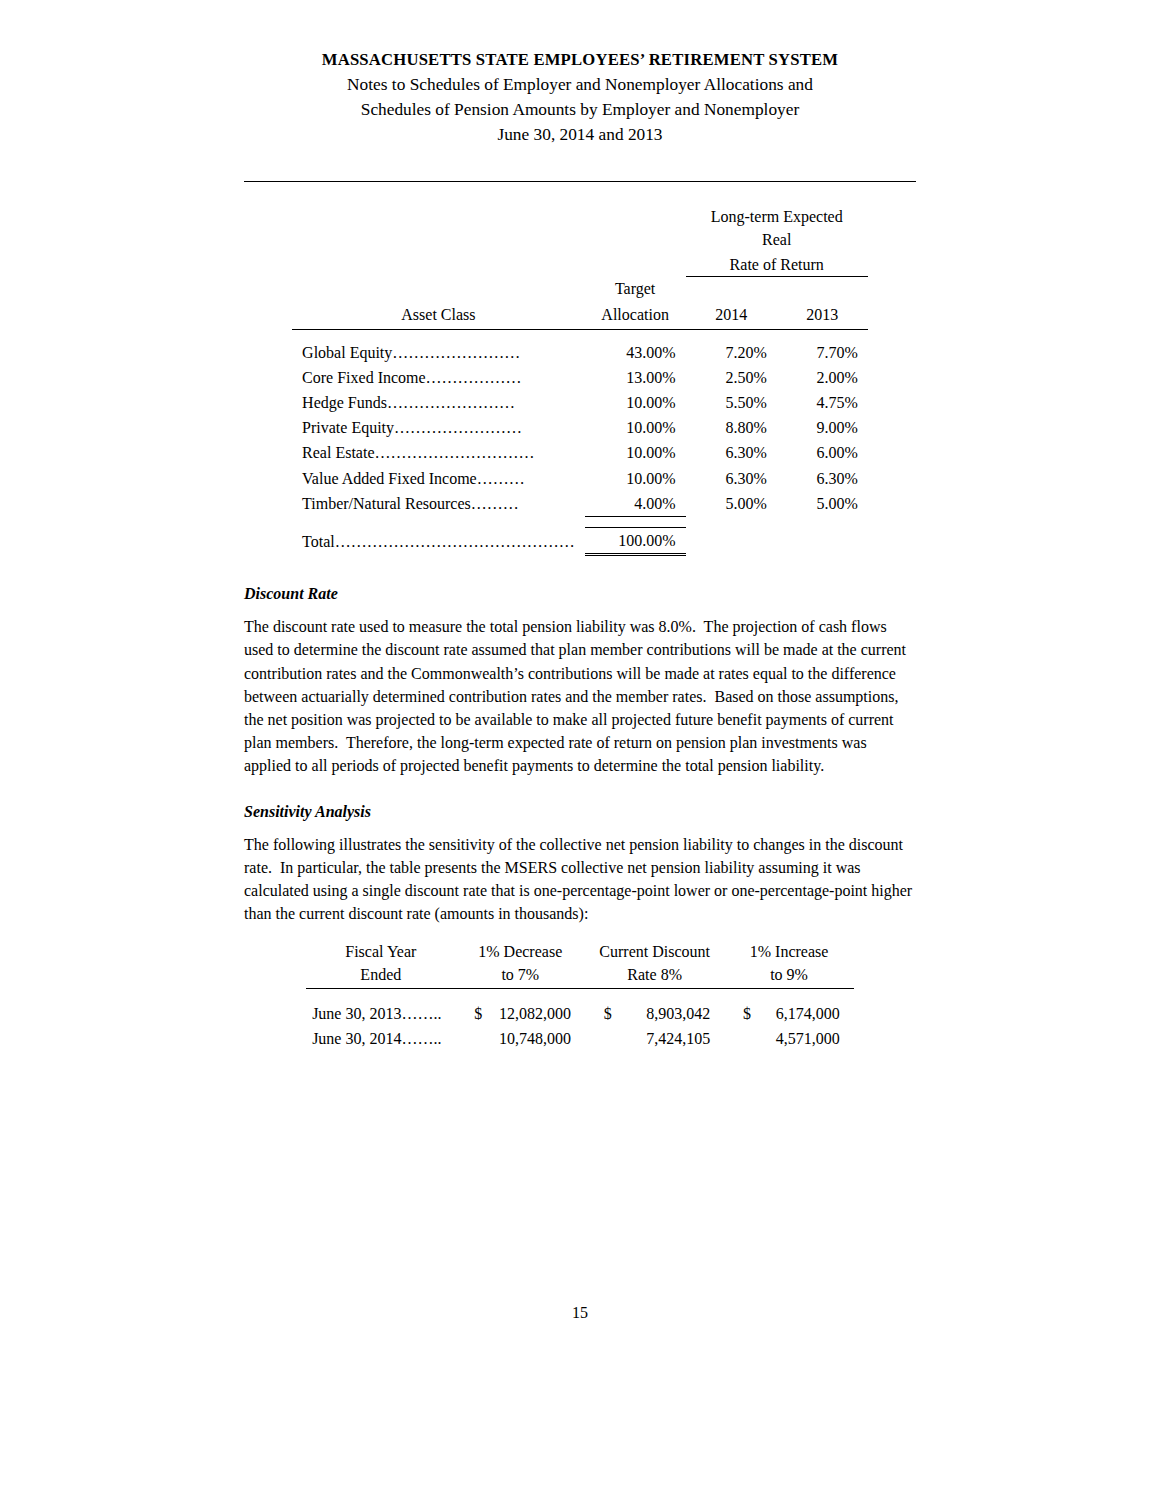MASSACHUSETTS STATE EMPLOYEES’ RETIREMENT SYSTEM
Notes to Schedules of Employer and Nonemployer Allocations and
Schedules of Pension Amounts by Employer and Nonemployer
June 30, 2014 and 2013
| | | Long-term Expected Real |
| --- | --- | --- |
| | | Rate of Return |
| | Target | | |
| Asset Class | Allocation | 2014 | 2013 |
| Global Equity…………………… | 43.00% | 7.20% | 7.70% |
| Core Fixed Income……………… | 13.00% | 2.50% | 2.00% |
| Hedge Funds…………………… | 10.00% | 5.50% | 4.75% |
| Private Equity…………………… | 10.00% | 8.80% | 9.00% |
| Real Estate………………………… | 10.00% | 6.30% | 6.00% |
| Value Added Fixed Income……… | 10.00% | 6.30% | 6.30% |
| Timber/Natural Resources……… | 4.00% | 5.00% | 5.00% |
| Total……………………………………… | 100.00% | | |
Discount Rate
The discount rate used to measure the total pension liability was 8.0%. The projection of cash flows used to determine the discount rate assumed that plan member contributions will be made at the current contribution rates and the Commonwealth’s contributions will be made at rates equal to the difference between actuarially determined contribution rates and the member rates. Based on those assumptions, the net position was projected to be available to make all projected future benefit payments of current plan members. Therefore, the long-term expected rate of return on pension plan investments was applied to all periods of projected benefit payments to determine the total pension liability.
Sensitivity Analysis
The following illustrates the sensitivity of the collective net pension liability to changes in the discount rate. In particular, the table presents the MSERS collective net pension liability assuming it was calculated using a single discount rate that is one-percentage-point lower or one-percentage-point higher than the current discount rate (amounts in thousands):
| Fiscal Year | 1% Decrease | Current Discount | 1% Increase |
| --- | --- | --- | --- |
| Ended | to 7% | Rate 8% | to 9% |
| June 30, 2013…….. | $ | 12,082,000 | $ | 8,903,042 | $ | 6,174,000 |
| June 30, 2014…….. | | 10,748,000 | | 7,424,105 | | 4,571,000 |
15